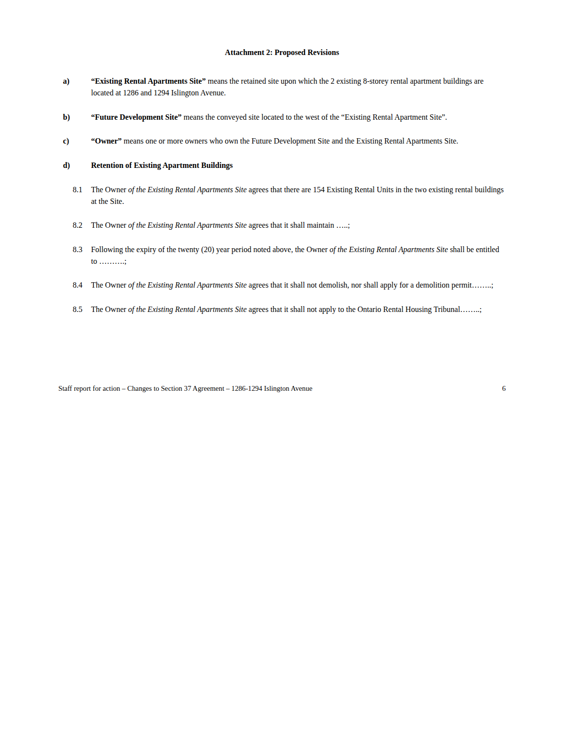Attachment 2: Proposed Revisions
a)
“Existing Rental Apartments Site” means the retained site upon which the 2 existing 8-storey rental apartment buildings are located at 1286 and 1294 Islington Avenue.
b)
“Future Development Site” means the conveyed site located to the west of the “Existing Rental Apartment Site”.
c)
“Owner” means one or more owners who own the Future Development Site and the Existing Rental Apartments Site.
d)
Retention of Existing Apartment Buildings
8.1
The Owner of the Existing Rental Apartments Site agrees that there are 154 Existing Rental Units in the two existing rental buildings at the Site.
8.2
The Owner of the Existing Rental Apartments Site agrees that it shall maintain …..;
8.3
Following the expiry of the twenty (20) year period noted above, the Owner of the Existing Rental Apartments Site shall be entitled to ……….;
8.4
The Owner of the Existing Rental Apartments Site agrees that it shall not demolish, nor shall apply for a demolition permit……..;
8.5
The Owner of the Existing Rental Apartments Site agrees that it shall not apply to the Ontario Rental Housing Tribunal……..;
Staff report for action – Changes to Section 37 Agreement – 1286-1294 Islington Avenue 6